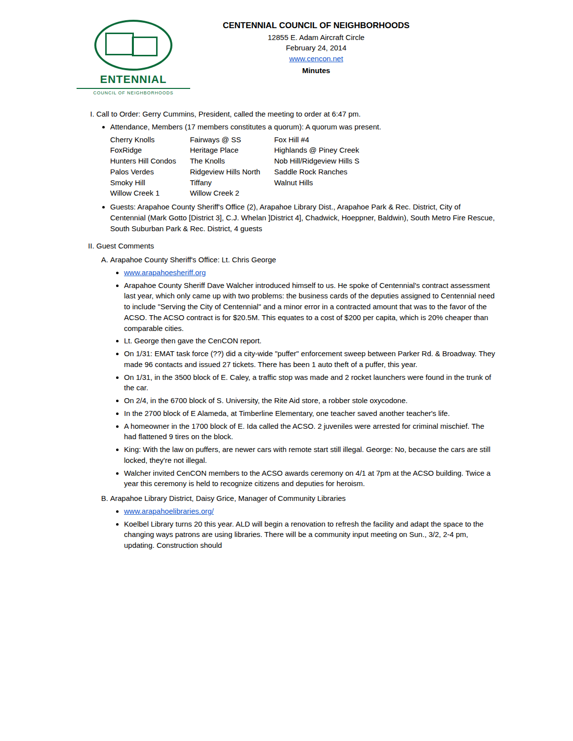ENTENNIAL
COUNCIL OF NEIGHBORHOODS
CENTENNIAL COUNCIL OF NEIGHBORHOODS
12855 E. Adam Aircraft Circle
February 24, 2014
www.cencon.net
Minutes
Call to Order: Gerry Cummins, President, called the meeting to order at 6:47 pm.
Attendance, Members (17 members constitutes a quorum): A quorum was present.
| Cherry Knolls | Fairways @ SS | Fox Hill #4 |
| FoxRidge | Heritage Place | Highlands @ Piney Creek |
| Hunters Hill Condos | The Knolls | Nob Hill/Ridgeview Hills S |
| Palos Verdes | Ridgeview Hills North | Saddle Rock Ranches |
| Smoky Hill | Tiffany | Walnut Hills |
| Willow Creek 1 | Willow Creek 2 | |
Guests: Arapahoe County Sheriff's Office (2), Arapahoe Library Dist., Arapahoe Park & Rec. District, City of Centennial (Mark Gotto [District 3], C.J. Whelan ]District 4], Chadwick, Hoeppner, Baldwin), South Metro Fire Rescue, South Suburban Park & Rec. District, 4 guests
Guest Comments
Arapahoe County Sheriff's Office: Lt. Chris George
www.arapahoesheriff.org
Arapahoe County Sheriff Dave Walcher introduced himself to us. He spoke of Centennial's contract assessment last year, which only came up with two problems: the business cards of the deputies assigned to Centennial need to include "Serving the City of Centennial" and a minor error in a contracted amount that was to the favor of the ACSO. The ACSO contract is for $20.5M. This equates to a cost of $200 per capita, which is 20% cheaper than comparable cities.
Lt. George then gave the CenCON report.
On 1/31: EMAT task force (??) did a city-wide "puffer" enforcement sweep between Parker Rd. & Broadway. They made 96 contacts and issued 27 tickets. There has been 1 auto theft of a puffer, this year.
On 1/31, in the 3500 block of E. Caley, a traffic stop was made and 2 rocket launchers were found in the trunk of the car.
On 2/4, in the 6700 block of S. University, the Rite Aid store, a robber stole oxycodone.
In the 2700 block of E Alameda, at Timberline Elementary, one teacher saved another teacher's life.
A homeowner in the 1700 block of E. Ida called the ACSO. 2 juveniles were arrested for criminal mischief. The had flattened 9 tires on the block.
King: With the law on puffers, are newer cars with remote start still illegal. George: No, because the cars are still locked, they're not illegal.
Walcher invited CenCON members to the ACSO awards ceremony on 4/1 at 7pm at the ACSO building. Twice a year this ceremony is held to recognize citizens and deputies for heroism.
Arapahoe Library District, Daisy Grice, Manager of Community Libraries
www.arapahoelibraries.org/
Koelbel Library turns 20 this year. ALD will begin a renovation to refresh the facility and adapt the space to the changing ways patrons are using libraries. There will be a community input meeting on Sun., 3/2, 2-4 pm, updating. Construction should